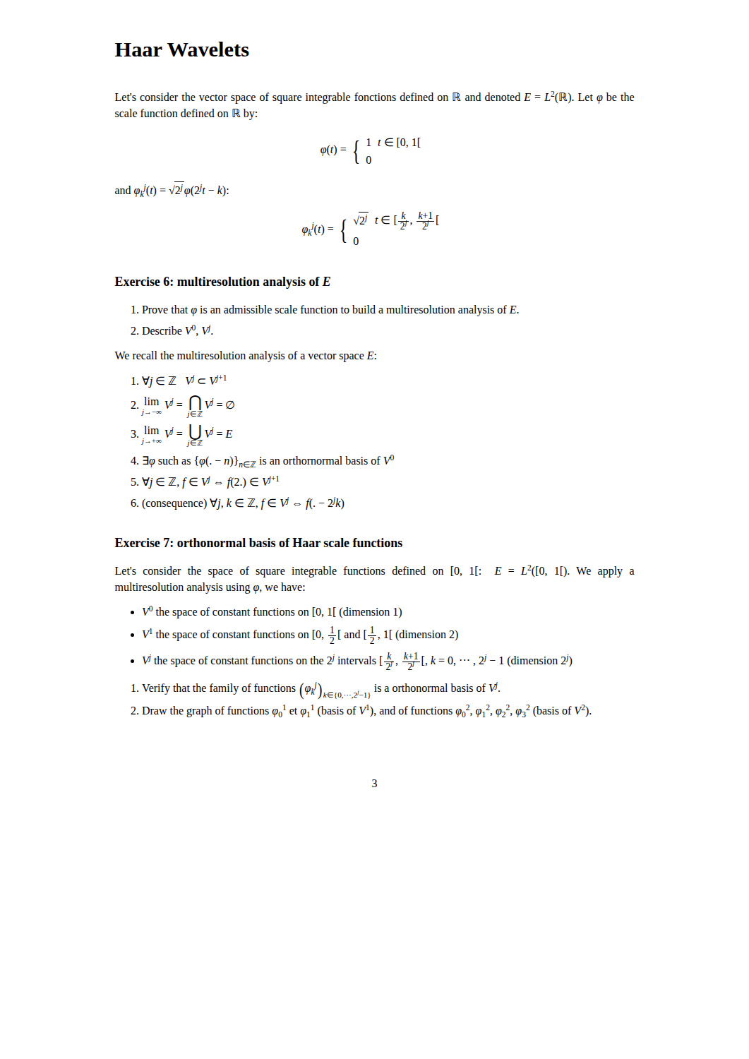Haar Wavelets
Let's consider the vector space of square integrable fonctions defined on ℝ and denoted E = L2(ℝ). Let φ be the scale function defined on ℝ by:
φ(t) = { 1 t ∈ [0, 1[ 0
and φkj(t) = √2j φ(2jt − k):
φkj(t) = { √2j t ∈ [k 2j, k+12j[ 0
Exercise 6: multiresolution analysis of E
Prove that φ is an admissible scale function to build a multiresolution analysis of E.
Describe V0, Vj.
We recall the multiresolution analysis of a vector space E:
∀j ∈ ℤ Vj ⊂ Vj+1
lim j→−∞Vj = ⋂j∈ℤ Vj = ∅
lim j→+∞Vj = ⋃j∈ℤ Vj = E
∃φ such as {φ(. − n)}n∈ℤ is an orthornormal basis of V0
∀j ∈ ℤ, f ∈ Vj ⇔ f(2.) ∈ Vj+1
(consequence) ∀j, k ∈ ℤ, f ∈ Vj ⇔ f(. − 2jk)
Exercise 7: orthonormal basis of Haar scale functions
Let's consider the space of square integrable functions defined on [0, 1[: E = L2([0, 1[). We apply a multiresolution analysis using φ, we have:
V0 the space of constant functions on [0, 1[ (dimension 1)
V1 the space of constant functions on [0, 12[ and [12, 1[ (dimension 2)
Vj the space of constant functions on the 2j intervals [k 2j, k+12j[, k = 0, ··· , 2j − 1 (dimension 2j)
Verify that the family of functions (φkj) k∈{0,···,2j−1} is a orthonormal basis of Vj.
Draw the graph of functions φ01 et φ11 (basis of V1), and of functions φ02, φ12, φ22, φ32 (basis of V2).
3